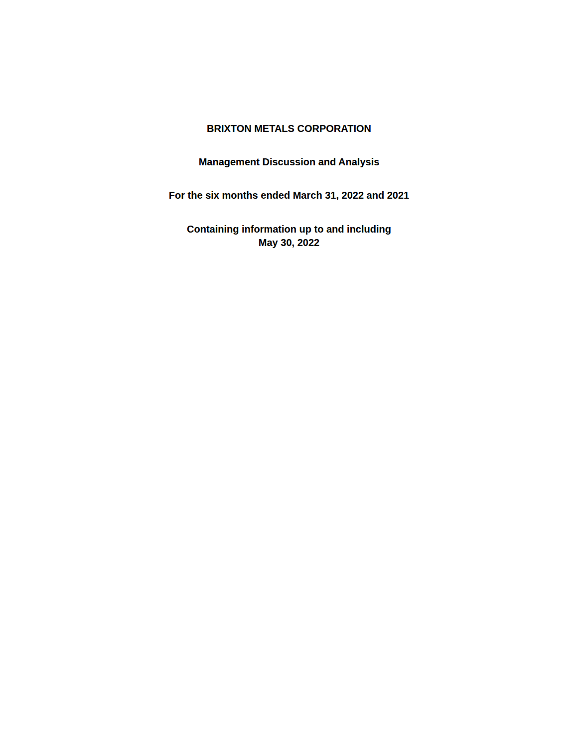BRIXTON METALS CORPORATION
Management Discussion and Analysis
For the six months ended March 31, 2022 and 2021
Containing information up to and including May 30, 2022